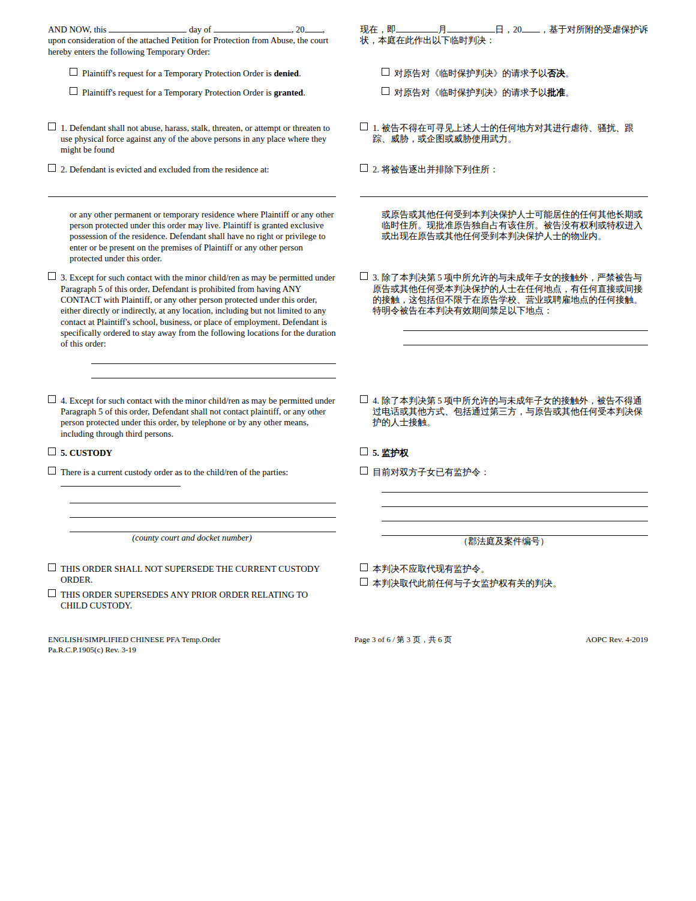AND NOW, this day of , 20 , upon consideration of the attached Petition for Protection from Abuse, the court hereby enters the following Temporary Order:
现在，即 月 日，20 ，基于对所附的受虐保护诉状，本庭在此作出以下临时判决：
Plaintiff's request for a Temporary Protection Order is denied.
对原告对《临时保护判决》的请求予以否决。
Plaintiff's request for a Temporary Protection Order is granted.
对原告对《临时保护判决》的请求予以批准。
1. Defendant shall not abuse, harass, stalk, threaten, or attempt or threaten to use physical force against any of the above persons in any place where they might be found
1. 被告不得在可寻见上述人士的任何地方对其进行虐待、骚扰、跟踪、威胁，或企图或威胁使用武力。
2. Defendant is evicted and excluded from the residence at:
2. 将被告逐出并排除下列住所：
or any other permanent or temporary residence where Plaintiff or any other person protected under this order may live. Plaintiff is granted exclusive possession of the residence. Defendant shall have no right or privilege to enter or be present on the premises of Plaintiff or any other person protected under this order.
或原告或其他任何受到本判决保护人士可能居住的任何其他长期或临时住所。现批准原告独自占有该住所。被告没有权利或特权进入或出现在原告或其他任何受到本判决保护人士的物业内。
3. Except for such contact with the minor child/ren as may be permitted under Paragraph 5 of this order, Defendant is prohibited from having ANY CONTACT with Plaintiff, or any other person protected under this order, either directly or indirectly, at any location, including but not limited to any contact at Plaintiff's school, business, or place of employment. Defendant is specifically ordered to stay away from the following locations for the duration of this order:
3. 除了本判决第 5 项中所允许的与未成年子女的接触外，严禁被告与原告或其他任何受本判决保护的人士在任何地点，有任何直接或间接的接触，这包括但不限于在原告学校、营业或聘雇地点的任何接触。特明令被告在本判决有效期间禁足以下地点：
4. Except for such contact with the minor child/ren as may be permitted under Paragraph 5 of this order, Defendant shall not contact plaintiff, or any other person protected under this order, by telephone or by any other means, including through third persons.
4. 除了本判决第 5 项中所允许的与未成年子女的接触外，被告不得通过电话或其他方式、包括通过第三方，与原告或其他任何受本判决保护的人士接触。
5. CUSTODY
5. 监护权
There is a current custody order as to the child/ren of the parties:
(county court and docket number)
目前对双方子女已有监护令：
（郡法庭及案件编号）
THIS ORDER SHALL NOT SUPERSEDE THE CURRENT CUSTODY ORDER.
THIS ORDER SUPERSEDES ANY PRIOR ORDER RELATING TO CHILD CUSTODY.
本判决不应取代现有监护令。
本判决取代此前任何与子女监护权有关的判决。
ENGLISH/SIMPLIFIED CHINESE PFA Temp.Order Pa.R.C.P.1905(c) Rev. 3-19
Page 3 of 6 / 第 3 页，共 6 页
AOPC Rev. 4-2019